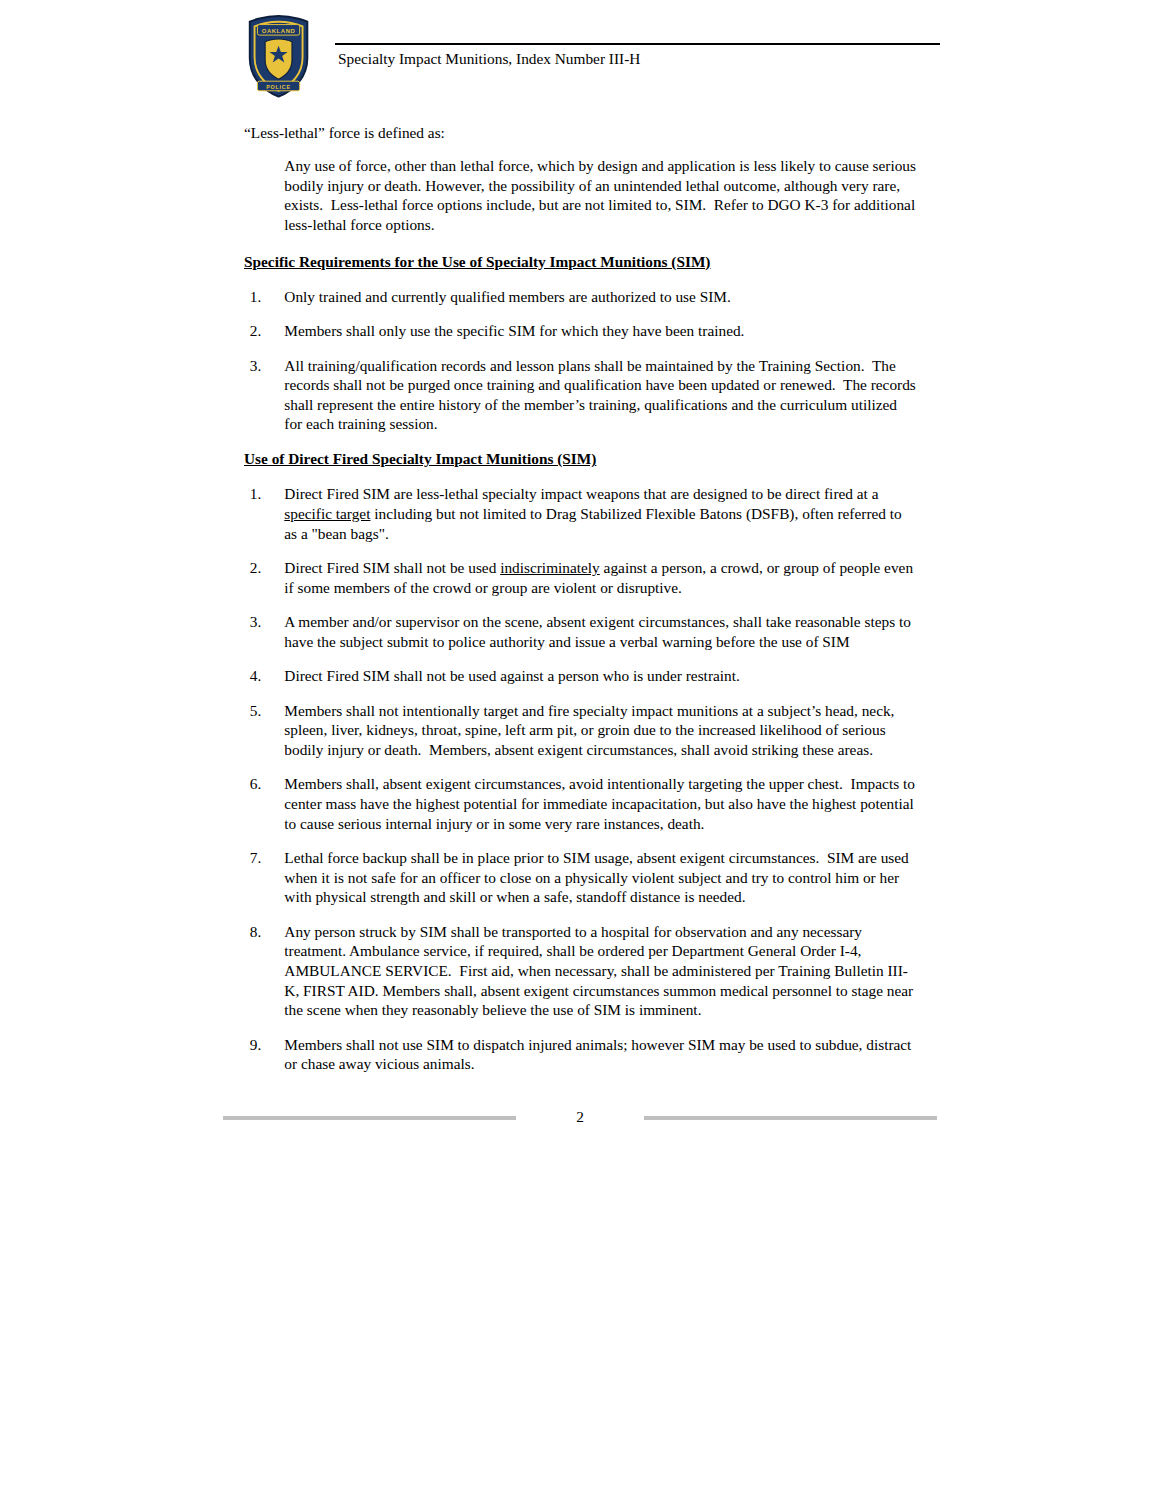Oakland Police badge OAKLAND POLICE
Specialty Impact Munitions, Index Number III-H
“Less-lethal” force is defined as:
Any use of force, other than lethal force, which by design and application is less likely to cause serious bodily injury or death. However, the possibility of an unintended lethal outcome, although very rare, exists. Less-lethal force options include, but are not limited to, SIM. Refer to DGO K-3 for additional less-lethal force options.
Specific Requirements for the Use of Specialty Impact Munitions (SIM)
Only trained and currently qualified members are authorized to use SIM.
Members shall only use the specific SIM for which they have been trained.
All training/qualification records and lesson plans shall be maintained by the Training Section. The records shall not be purged once training and qualification have been updated or renewed. The records shall represent the entire history of the member’s training, qualifications and the curriculum utilized for each training session.
Use of Direct Fired Specialty Impact Munitions (SIM)
Direct Fired SIM are less-lethal specialty impact weapons that are designed to be direct fired at a specific target including but not limited to Drag Stabilized Flexible Batons (DSFB), often referred to as a "bean bags".
Direct Fired SIM shall not be used indiscriminately against a person, a crowd, or group of people even if some members of the crowd or group are violent or disruptive.
A member and/or supervisor on the scene, absent exigent circumstances, shall take reasonable steps to have the subject submit to police authority and issue a verbal warning before the use of SIM
Direct Fired SIM shall not be used against a person who is under restraint.
Members shall not intentionally target and fire specialty impact munitions at a subject’s head, neck, spleen, liver, kidneys, throat, spine, left arm pit, or groin due to the increased likelihood of serious bodily injury or death. Members, absent exigent circumstances, shall avoid striking these areas.
Members shall, absent exigent circumstances, avoid intentionally targeting the upper chest. Impacts to center mass have the highest potential for immediate incapacitation, but also have the highest potential to cause serious internal injury or in some very rare instances, death.
Lethal force backup shall be in place prior to SIM usage, absent exigent circumstances. SIM are used when it is not safe for an officer to close on a physically violent subject and try to control him or her with physical strength and skill or when a safe, standoff distance is needed.
Any person struck by SIM shall be transported to a hospital for observation and any necessary treatment. Ambulance service, if required, shall be ordered per Department General Order I-4, AMBULANCE SERVICE. First aid, when necessary, shall be administered per Training Bulletin III-K, FIRST AID. Members shall, absent exigent circumstances summon medical personnel to stage near the scene when they reasonably believe the use of SIM is imminent.
Members shall not use SIM to dispatch injured animals; however SIM may be used to subdue, distract or chase away vicious animals.
2